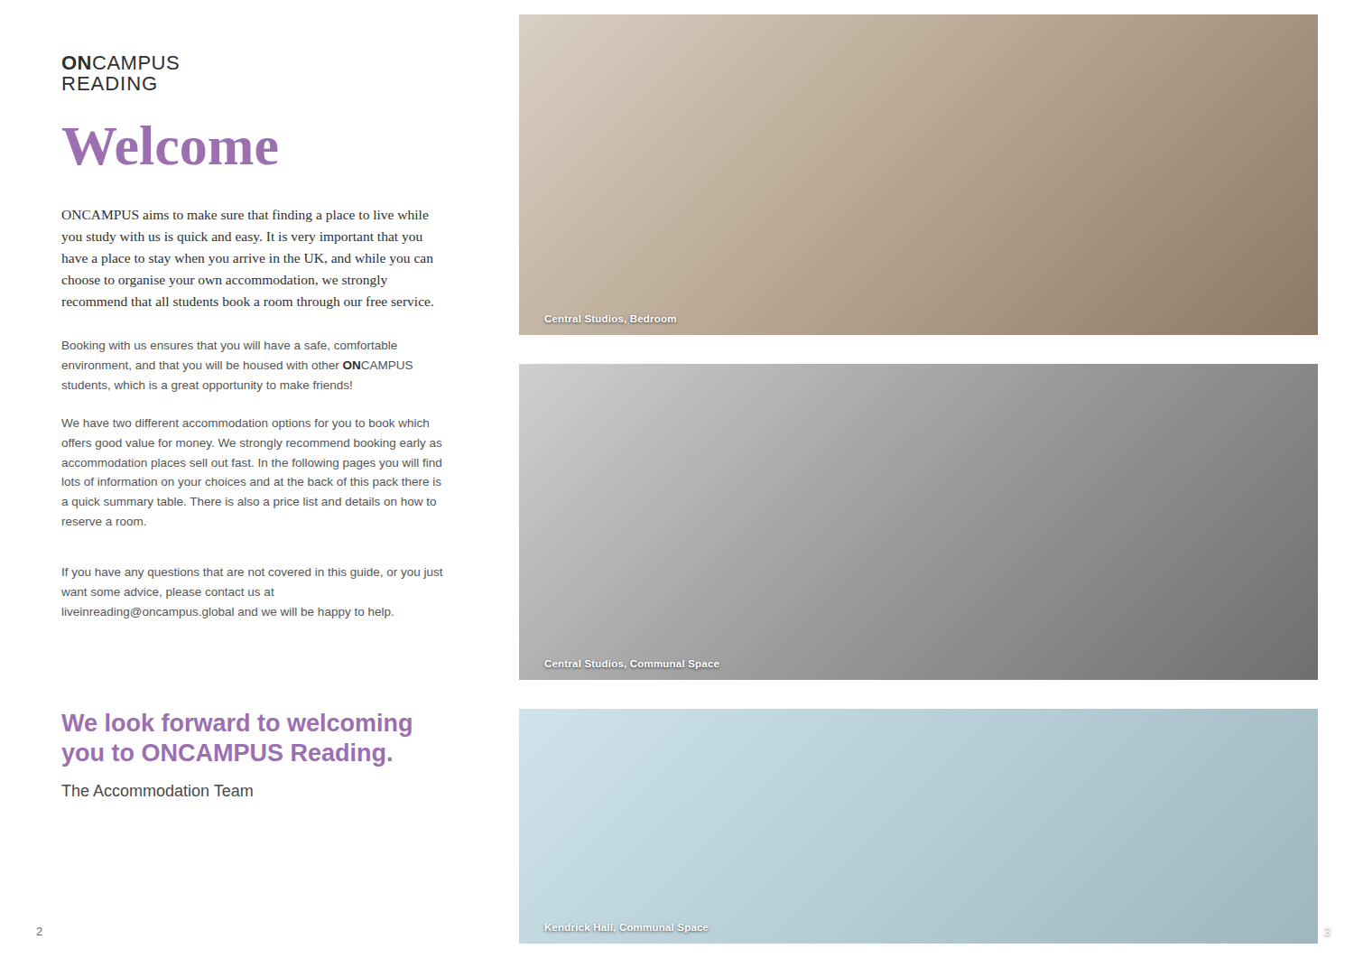ON CAMPUS READING
Welcome
ONCAMPUS aims to make sure that finding a place to live while you study with us is quick and easy. It is very important that you have a place to stay when you arrive in the UK, and while you can choose to organise your own accommodation, we strongly recommend that all students book a room through our free service.
Booking with us ensures that you will have a safe, comfortable environment, and that you will be housed with other ONCAMPUS students, which is a great opportunity to make friends!
We have two different accommodation options for you to book which offers good value for money. We strongly recommend booking early as accommodation places sell out fast. In the following pages you will find lots of information on your choices and at the back of this pack there is a quick summary table. There is also a price list and details on how to reserve a room.
If you have any questions that are not covered in this guide, or you just want some advice, please contact us at liveinreading@oncampus.global and we will be happy to help.
We look forward to welcoming
you to ONCAMPUS Reading.
The Accommodation Team
2
Central Studios, Bedroom
Central Studios, Communal Space
Kendrick Hall, Communal Space
3